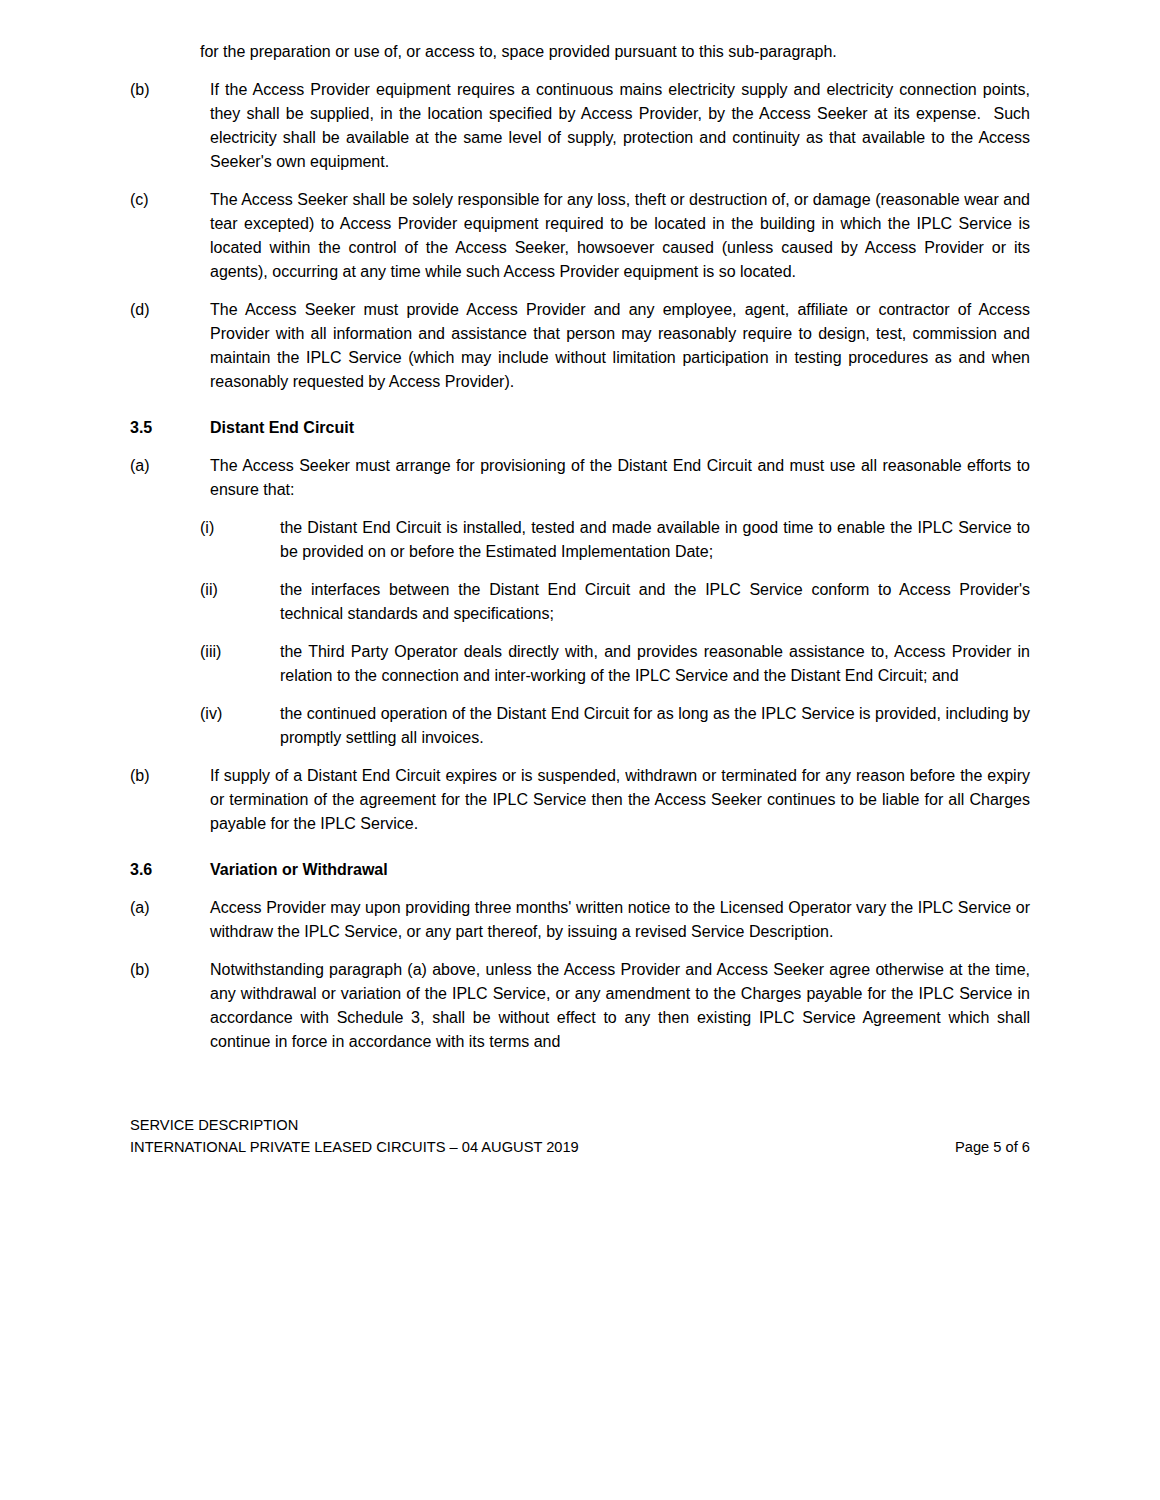for the preparation or use of, or access to, space provided pursuant to this sub-paragraph.
(b)
If the Access Provider equipment requires a continuous mains electricity supply and electricity connection points, they shall be supplied, in the location specified by Access Provider, by the Access Seeker at its expense. Such electricity shall be available at the same level of supply, protection and continuity as that available to the Access Seeker's own equipment.
(c)
The Access Seeker shall be solely responsible for any loss, theft or destruction of, or damage (reasonable wear and tear excepted) to Access Provider equipment required to be located in the building in which the IPLC Service is located within the control of the Access Seeker, howsoever caused (unless caused by Access Provider or its agents), occurring at any time while such Access Provider equipment is so located.
(d)
The Access Seeker must provide Access Provider and any employee, agent, affiliate or contractor of Access Provider with all information and assistance that person may reasonably require to design, test, commission and maintain the IPLC Service (which may include without limitation participation in testing procedures as and when reasonably requested by Access Provider).
3.5
Distant End Circuit
(a)
The Access Seeker must arrange for provisioning of the Distant End Circuit and must use all reasonable efforts to ensure that:
(i)
the Distant End Circuit is installed, tested and made available in good time to enable the IPLC Service to be provided on or before the Estimated Implementation Date;
(ii)
the interfaces between the Distant End Circuit and the IPLC Service conform to Access Provider's technical standards and specifications;
(iii)
the Third Party Operator deals directly with, and provides reasonable assistance to, Access Provider in relation to the connection and inter-working of the IPLC Service and the Distant End Circuit; and
(iv)
the continued operation of the Distant End Circuit for as long as the IPLC Service is provided, including by promptly settling all invoices.
(b)
If supply of a Distant End Circuit expires or is suspended, withdrawn or terminated for any reason before the expiry or termination of the agreement for the IPLC Service then the Access Seeker continues to be liable for all Charges payable for the IPLC Service.
3.6
Variation or Withdrawal
(a)
Access Provider may upon providing three months' written notice to the Licensed Operator vary the IPLC Service or withdraw the IPLC Service, or any part thereof, by issuing a revised Service Description.
(b)
Notwithstanding paragraph (a) above, unless the Access Provider and Access Seeker agree otherwise at the time, any withdrawal or variation of the IPLC Service, or any amendment to the Charges payable for the IPLC Service in accordance with Schedule 3, shall be without effect to any then existing IPLC Service Agreement which shall continue in force in accordance with its terms and
SERVICE DESCRIPTION
INTERNATIONAL PRIVATE LEASED CIRCUITS – 04 AUGUST 2019
Page 5 of 6